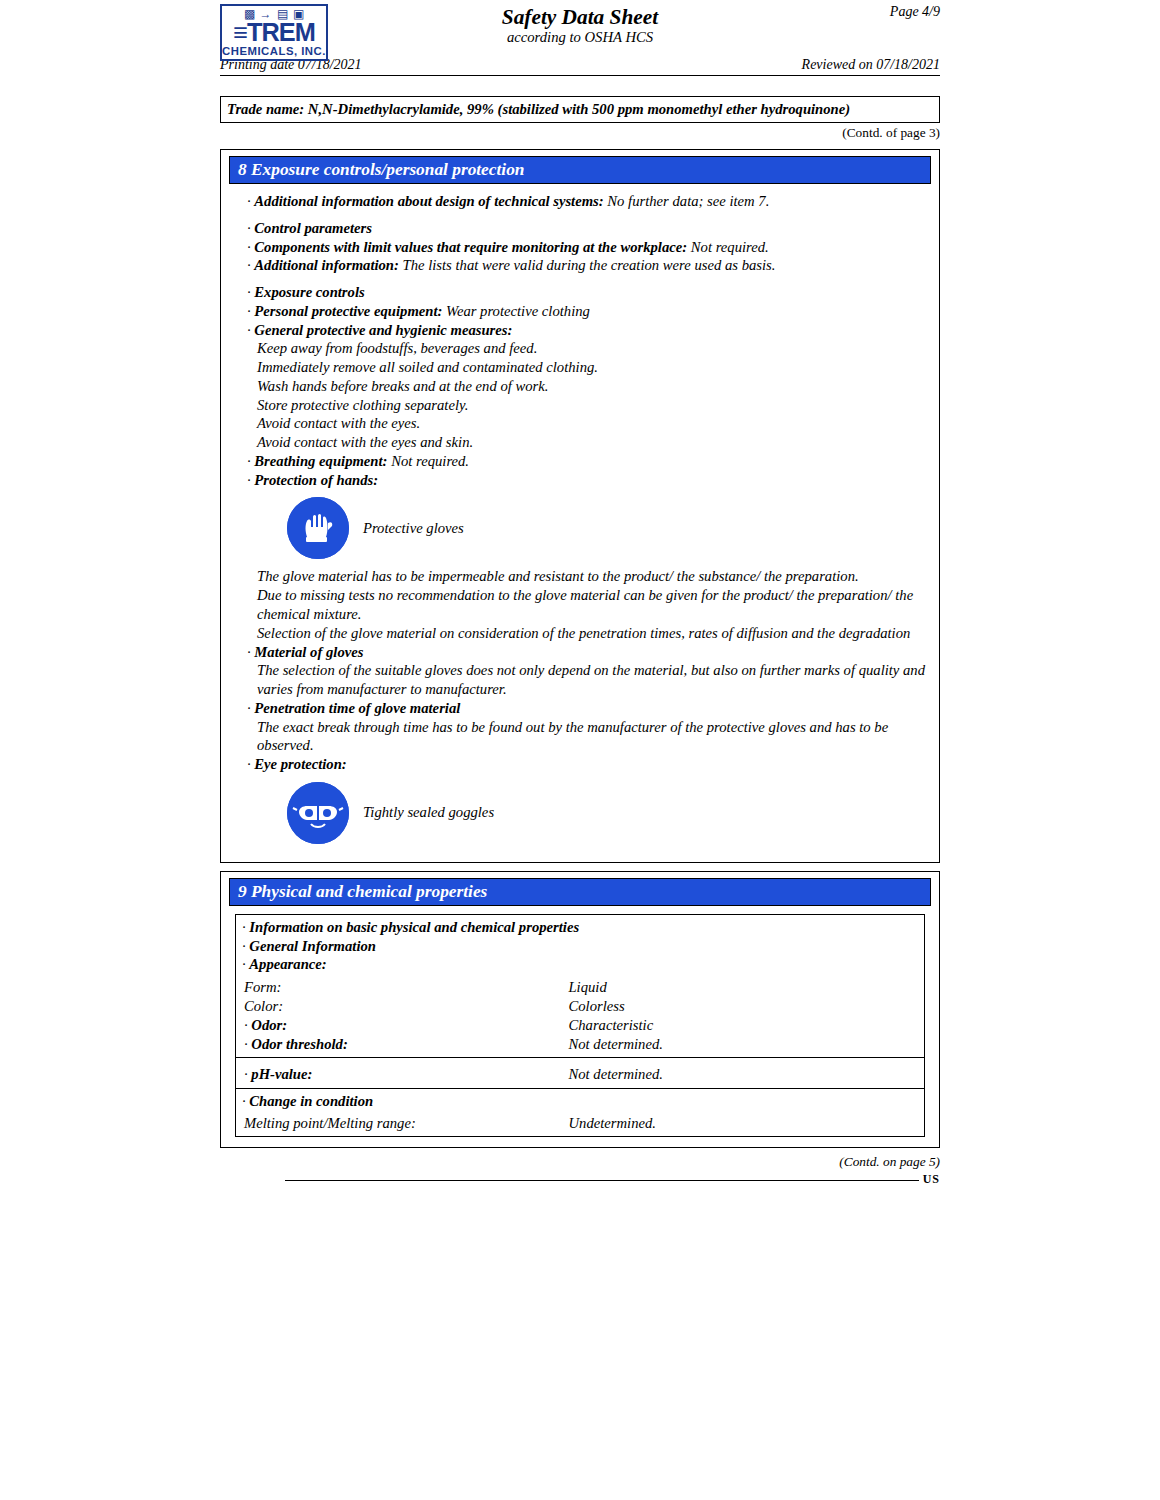▩ → ▤ ▣
≡TREM
CHEMICALS, INC.
Page 4/9
Safety Data Sheet
according to OSHA HCS
Printing date 07/18/2021 Reviewed on 07/18/2021
Trade name: N,N-Dimethylacrylamide, 99% (stabilized with 500 ppm monomethyl ether hydroquinone)
(Contd. of page 3)
8 Exposure controls/personal protection
· Additional information about design of technical systems: No further data; see item 7.
· Control parameters
· Components with limit values that require monitoring at the workplace: Not required.
· Additional information: The lists that were valid during the creation were used as basis.
· Exposure controls
· Personal protective equipment: Wear protective clothing
· General protective and hygienic measures:
Keep away from foodstuffs, beverages and feed.
Immediately remove all soiled and contaminated clothing.
Wash hands before breaks and at the end of work.
Store protective clothing separately.
Avoid contact with the eyes.
Avoid contact with the eyes and skin.
· Breathing equipment: Not required.
· Protection of hands:
Protective gloves
The glove material has to be impermeable and resistant to the product/ the substance/ the preparation.
Due to missing tests no recommendation to the glove material can be given for the product/ the preparation/ the chemical mixture.
Selection of the glove material on consideration of the penetration times, rates of diffusion and the degradation
· Material of gloves
The selection of the suitable gloves does not only depend on the material, but also on further marks of quality and varies from manufacturer to manufacturer.
· Penetration time of glove material
The exact break through time has to be found out by the manufacturer of the protective gloves and has to be observed.
· Eye protection:
Tightly sealed goggles
9 Physical and chemical properties
· Information on basic physical and chemical properties
· General Information
· Appearance:
| Form: | Liquid |
| Color: | Colorless |
| · Odor: | Characteristic |
| · Odor threshold: | Not determined. |
| · pH-value: | Not determined. |
· Change in condition
| Melting point/Melting range: | Undetermined. |
(Contd. on page 5)
US